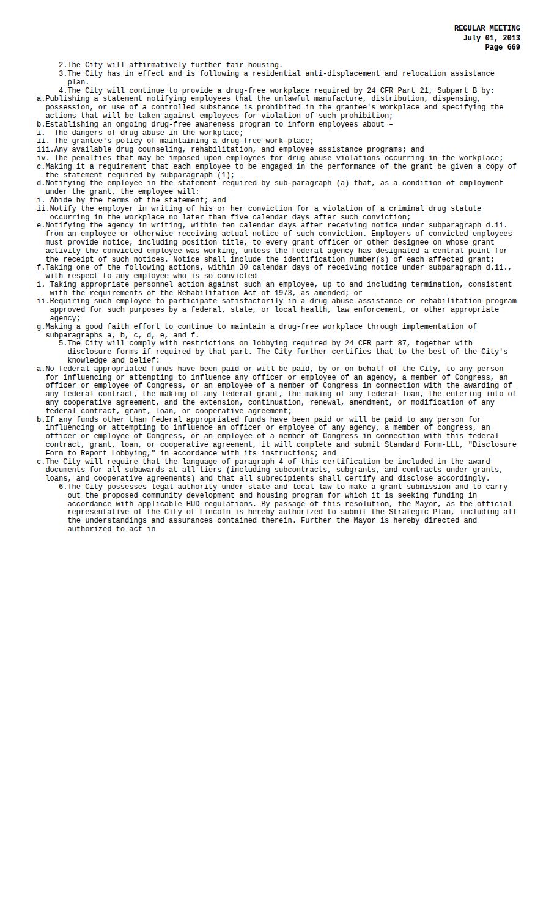REGULAR MEETING
July 01, 2013
Page 669
| 2. | The City will affirmatively further fair housing. |
| 3. | The City has in effect and is following a residential anti-displacement and relocation assistance plan. |
| 4. | The City will continue to provide a drug-free workplace required by 24 CFR Part 21, Subpart B by: |
| a. | Publishing a statement notifying employees that the unlawful manufacture, distribution, dispensing, possession, or use of a controlled substance is prohibited in the grantee's workplace and specifying the actions that will be taken against employees for violation of such prohibition; |
| b. | Establishing an ongoing drug-free awareness program to inform employees about – |
| i. | The dangers of drug abuse in the workplace; |
| ii. | The grantee's policy of maintaining a drug-free work-place; |
| iii. | Any available drug counseling, rehabilitation, and employee assistance programs; and |
| iv. | The penalties that may be imposed upon employees for drug abuse violations occurring in the workplace; |
| c. | Making it a requirement that each employee to be engaged in the performance of the grant be given a copy of the statement required by subparagraph (1); |
| d. | Notifying the employee in the statement required by sub-paragraph (a) that, as a condition of employment under the grant, the employee will: |
| i. | Abide by the terms of the statement; and |
| ii. | Notify the employer in writing of his or her conviction for a violation of a criminal drug statute occurring in the workplace no later than five calendar days after such conviction; |
| e. | Notifying the agency in writing, within ten calendar days after receiving notice under subparagraph d.ii. from an employee or otherwise receiving actual notice of such conviction. Employers of convicted employees must provide notice, including position title, to every grant officer or other designee on whose grant activity the convicted employee was working, unless the Federal agency has designated a central point for the receipt of such notices. Notice shall include the identification number(s) of each affected grant; |
| f. | Taking one of the following actions, within 30 calendar days of receiving notice under subparagraph d.ii., with respect to any employee who is so convicted |
| i. | Taking appropriate personnel action against such an employee, up to and including termination, consistent with the requirements of the Rehabilitation Act of 1973, as amended; or |
| ii. | Requiring such employee to participate satisfactorily in a drug abuse assistance or rehabilitation program approved for such purposes by a federal, state, or local health, law enforcement, or other appropriate agency; |
| g. | Making a good faith effort to continue to maintain a drug-free workplace through implementation of subparagraphs a, b, c, d, e, and f. |
| 5. | The City will comply with restrictions on lobbying required by 24 CFR part 87, together with disclosure forms if required by that part. The City further certifies that to the best of the City's knowledge and belief: |
| a. | No federal appropriated funds have been paid or will be paid, by or on behalf of the City, to any person for influencing or attempting to influence any officer or employee of an agency, a member of Congress, an officer or employee of Congress, or an employee of a member of Congress in connection with the awarding of any federal contract, the making of any federal grant, the making of any federal loan, the entering into of any cooperative agreement, and the extension, continuation, renewal, amendment, or modification of any federal contract, grant, loan, or cooperative agreement; |
| b. | If any funds other than federal appropriated funds have been paid or will be paid to any person for influencing or attempting to influence an officer or employee of any agency, a member of congress, an officer or employee of Congress, or an employee of a member of Congress in connection with this federal contract, grant, loan, or cooperative agreement, it will complete and submit Standard Form-LLL, "Disclosure Form to Report Lobbying," in accordance with its instructions; and |
| c. | The City will require that the language of paragraph 4 of this certification be included in the award documents for all subawards at all tiers (including subcontracts, subgrants, and contracts under grants, loans, and cooperative agreements) and that all subrecipients shall certify and disclose accordingly. |
| 6. | The City possesses legal authority under state and local law to make a grant submission and to carry out the proposed community development and housing program for which it is seeking funding in accordance with applicable HUD regulations. By passage of this resolution, the Mayor, as the official representative of the City of Lincoln is hereby authorized to submit the Strategic Plan, including all the understandings and assurances contained therein. Further the Mayor is hereby directed and authorized to act in |